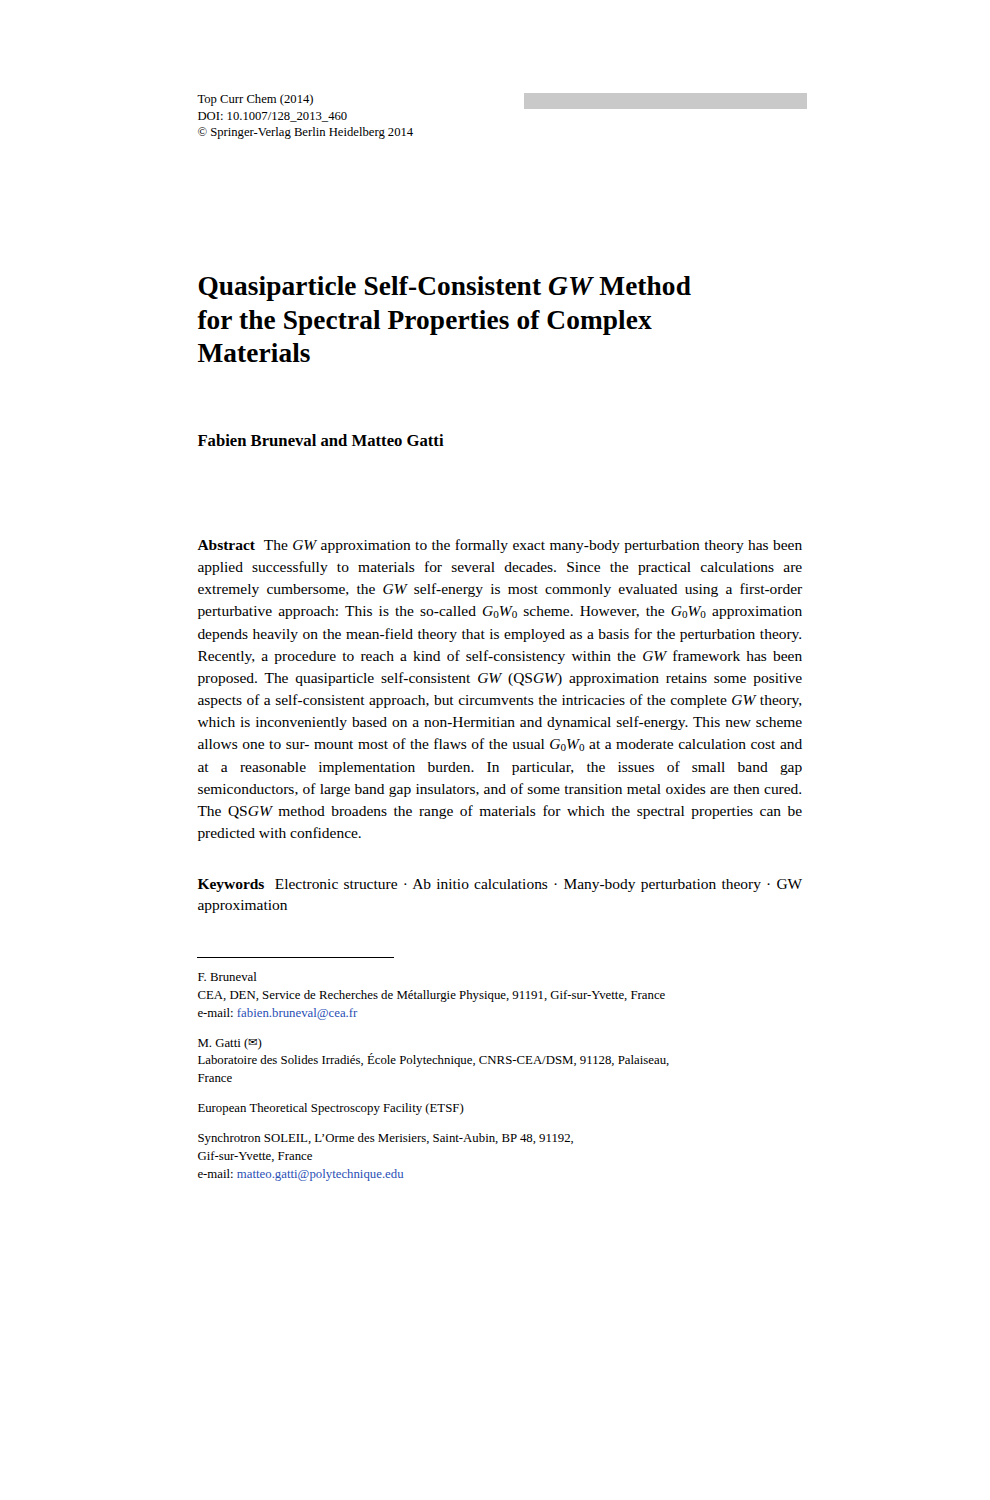Top Curr Chem (2014)
DOI: 10.1007/128_2013_460
© Springer-Verlag Berlin Heidelberg 2014
Quasiparticle Self-Consistent GW Method
for the Spectral Properties of Complex
Materials
Fabien Bruneval and Matteo Gatti
Abstract The GW approximation to the formally exact many-body perturbation theory has been applied successfully to materials for several decades. Since the practical calculations are extremely cumbersome, the GW self-energy is most commonly evaluated using a first-order perturbative approach: This is the so-called G 0 W 0 scheme. However, the G 0 W 0 approximation depends heavily on the mean-field theory that is employed as a basis for the perturbation theory. Recently, a procedure to reach a kind of self-consistency within the GW framework has been proposed. The quasiparticle self-consistent GW (QSGW) approximation retains some positive aspects of a self-consistent approach, but circumvents the intricacies of the complete GW theory, which is inconveniently based on a non-Hermitian and dynamical self-energy. This new scheme allows one to sur- mount most of the flaws of the usual G 0 W 0 at a moderate calculation cost and at a reasonable implementation burden. In particular, the issues of small band gap semiconductors, of large band gap insulators, and of some transition metal oxides are then cured. The QSGW method broadens the range of materials for which the spectral properties can be predicted with confidence.
Keywords Electronic structure · Ab initio calculations · Many-body perturbation theory · GW approximation
F. Bruneval
CEA, DEN, Service de Recherches de Métallurgie Physique, 91191, Gif-sur-Yvette, France
e-mail: fabien.bruneval@cea.fr
M. Gatti (✉)
Laboratoire des Solides Irradiés, École Polytechnique, CNRS-CEA/DSM, 91128, Palaiseau,
France
European Theoretical Spectroscopy Facility (ETSF)
Synchrotron SOLEIL, L’Orme des Merisiers, Saint-Aubin, BP 48, 91192,
Gif-sur-Yvette, France
e-mail: matteo.gatti@polytechnique.edu